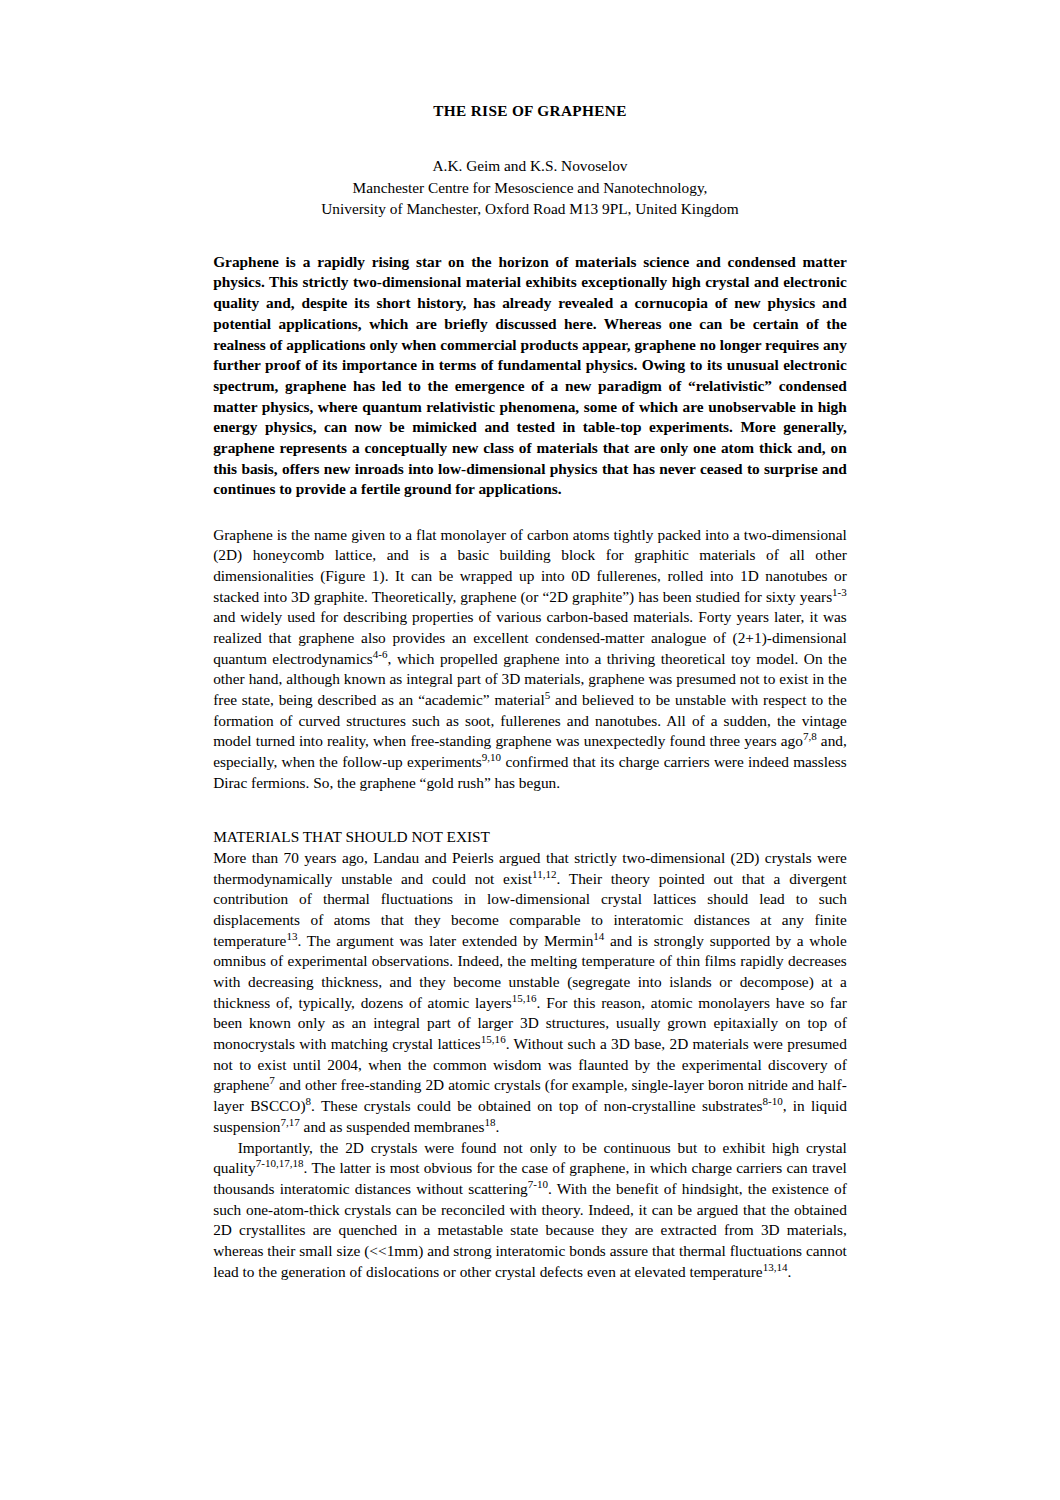THE RISE OF GRAPHENE
A.K. Geim and K.S. Novoselov
Manchester Centre for Mesoscience and Nanotechnology,
University of Manchester, Oxford Road M13 9PL, United Kingdom
Graphene is a rapidly rising star on the horizon of materials science and condensed matter physics. This strictly two-dimensional material exhibits exceptionally high crystal and electronic quality and, despite its short history, has already revealed a cornucopia of new physics and potential applications, which are briefly discussed here. Whereas one can be certain of the realness of applications only when commercial products appear, graphene no longer requires any further proof of its importance in terms of fundamental physics. Owing to its unusual electronic spectrum, graphene has led to the emergence of a new paradigm of “relativistic” condensed matter physics, where quantum relativistic phenomena, some of which are unobservable in high energy physics, can now be mimicked and tested in table-top experiments. More generally, graphene represents a conceptually new class of materials that are only one atom thick and, on this basis, offers new inroads into low-dimensional physics that has never ceased to surprise and continues to provide a fertile ground for applications.
Graphene is the name given to a flat monolayer of carbon atoms tightly packed into a two-dimensional (2D) honeycomb lattice, and is a basic building block for graphitic materials of all other dimensionalities (Figure 1). It can be wrapped up into 0D fullerenes, rolled into 1D nanotubes or stacked into 3D graphite. Theoretically, graphene (or “2D graphite”) has been studied for sixty years1-3 and widely used for describing properties of various carbon-based materials. Forty years later, it was realized that graphene also provides an excellent condensed-matter analogue of (2+1)-dimensional quantum electrodynamics4-6, which propelled graphene into a thriving theoretical toy model. On the other hand, although known as integral part of 3D materials, graphene was presumed not to exist in the free state, being described as an “academic” material5 and believed to be unstable with respect to the formation of curved structures such as soot, fullerenes and nanotubes. All of a sudden, the vintage model turned into reality, when free-standing graphene was unexpectedly found three years ago7,8 and, especially, when the follow-up experiments9,10 confirmed that its charge carriers were indeed massless Dirac fermions. So, the graphene “gold rush” has begun.
Materials that should not exist
More than 70 years ago, Landau and Peierls argued that strictly two-dimensional (2D) crystals were thermodynamically unstable and could not exist11,12. Their theory pointed out that a divergent contribution of thermal fluctuations in low-dimensional crystal lattices should lead to such displacements of atoms that they become comparable to interatomic distances at any finite temperature13. The argument was later extended by Mermin14 and is strongly supported by a whole omnibus of experimental observations. Indeed, the melting temperature of thin films rapidly decreases with decreasing thickness, and they become unstable (segregate into islands or decompose) at a thickness of, typically, dozens of atomic layers15,16. For this reason, atomic monolayers have so far been known only as an integral part of larger 3D structures, usually grown epitaxially on top of monocrystals with matching crystal lattices15,16. Without such a 3D base, 2D materials were presumed not to exist until 2004, when the common wisdom was flaunted by the experimental discovery of graphene7 and other free-standing 2D atomic crystals (for example, single-layer boron nitride and half-layer BSCCO)8. These crystals could be obtained on top of non-crystalline substrates8-10, in liquid suspension7,17 and as suspended membranes18.
Importantly, the 2D crystals were found not only to be continuous but to exhibit high crystal quality7-10,17,18. The latter is most obvious for the case of graphene, in which charge carriers can travel thousands interatomic distances without scattering7-10. With the benefit of hindsight, the existence of such one-atom-thick crystals can be reconciled with theory. Indeed, it can be argued that the obtained 2D crystallites are quenched in a metastable state because they are extracted from 3D materials, whereas their small size (<<1mm) and strong interatomic bonds assure that thermal fluctuations cannot lead to the generation of dislocations or other crystal defects even at elevated temperature13,14.